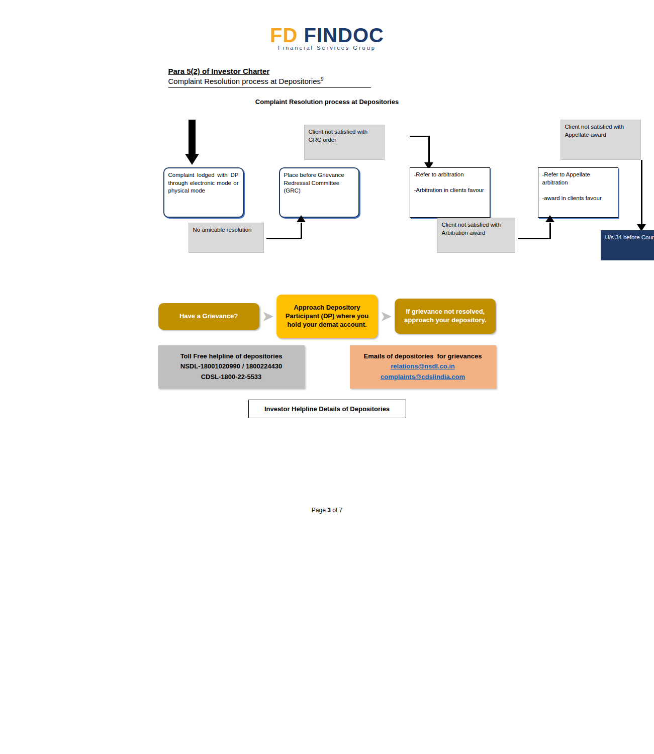FD FINDOC
Financial Services Group
Para 5(2) of Investor Charter
Complaint Resolution process at Depositories9
Complaint Resolution process at Depositories
Client not satisfied with GRC order
Client not satisfied with Appellate award
Complaint lodged with DP through electronic mode or physical mode
Place before Grievance Redressal Committee (GRC)
-Refer to arbitration
-Arbitration in clients favour
-Refer to Appellate arbitration
-award in clients favour
No amicable resolution
Client not satisfied with Arbitration award
U/s 34 before Court
Have a Grievance?
➤
Approach Depository Participant (DP) where you hold your demat account.
➤
If grievance not resolved, approach your depository.
Toll Free helpline of depositories
NSDL-18001020990 / 1800224430
CDSL-1800-22-5533
Emails of depositories for grievances
relations@nsdl.co.in
complaints@cdslindia.com
Investor Helpline Details of Depositories
Page 3 of 7